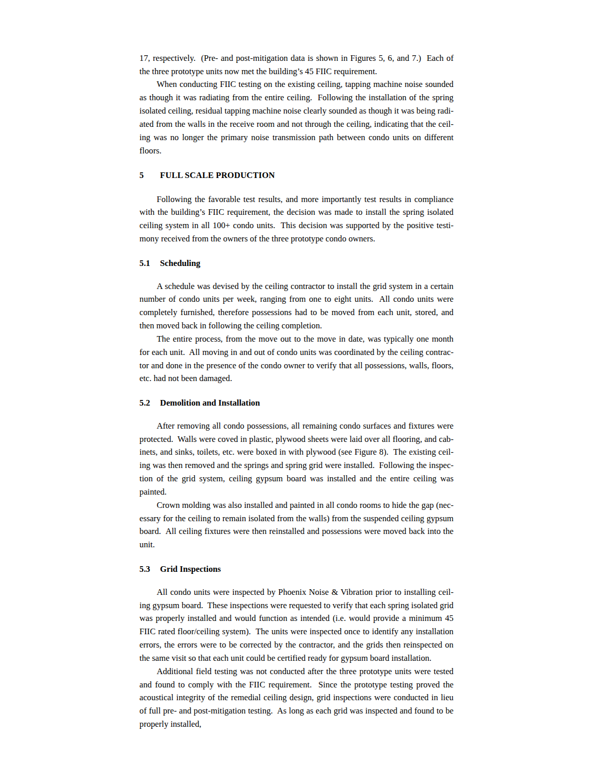17, respectively. (Pre- and post-mitigation data is shown in Figures 5, 6, and 7.) Each of the three prototype units now met the building’s 45 FIIC requirement.
When conducting FIIC testing on the existing ceiling, tapping machine noise sounded as though it was radiating from the entire ceiling. Following the installation of the spring isolated ceiling, residual tapping machine noise clearly sounded as though it was being radiated from the walls in the receive room and not through the ceiling, indicating that the ceiling was no longer the primary noise transmission path between condo units on different floors.
5 FULL SCALE PRODUCTION
Following the favorable test results, and more importantly test results in compliance with the building’s FIIC requirement, the decision was made to install the spring isolated ceiling system in all 100+ condo units. This decision was supported by the positive testimony received from the owners of the three prototype condo owners.
5.1 Scheduling
A schedule was devised by the ceiling contractor to install the grid system in a certain number of condo units per week, ranging from one to eight units. All condo units were completely furnished, therefore possessions had to be moved from each unit, stored, and then moved back in following the ceiling completion.
The entire process, from the move out to the move in date, was typically one month for each unit. All moving in and out of condo units was coordinated by the ceiling contractor and done in the presence of the condo owner to verify that all possessions, walls, floors, etc. had not been damaged.
5.2 Demolition and Installation
After removing all condo possessions, all remaining condo surfaces and fixtures were protected. Walls were coved in plastic, plywood sheets were laid over all flooring, and cabinets, and sinks, toilets, etc. were boxed in with plywood (see Figure 8). The existing ceiling was then removed and the springs and spring grid were installed. Following the inspection of the grid system, ceiling gypsum board was installed and the entire ceiling was painted.
Crown molding was also installed and painted in all condo rooms to hide the gap (necessary for the ceiling to remain isolated from the walls) from the suspended ceiling gypsum board. All ceiling fixtures were then reinstalled and possessions were moved back into the unit.
5.3 Grid Inspections
All condo units were inspected by Phoenix Noise & Vibration prior to installing ceiling gypsum board. These inspections were requested to verify that each spring isolated grid was properly installed and would function as intended (i.e. would provide a minimum 45 FIIC rated floor/ceiling system). The units were inspected once to identify any installation errors, the errors were to be corrected by the contractor, and the grids then reinspected on the same visit so that each unit could be certified ready for gypsum board installation.
Additional field testing was not conducted after the three prototype units were tested and found to comply with the FIIC requirement. Since the prototype testing proved the acoustical integrity of the remedial ceiling design, grid inspections were conducted in lieu of full pre- and post-mitigation testing. As long as each grid was inspected and found to be properly installed,